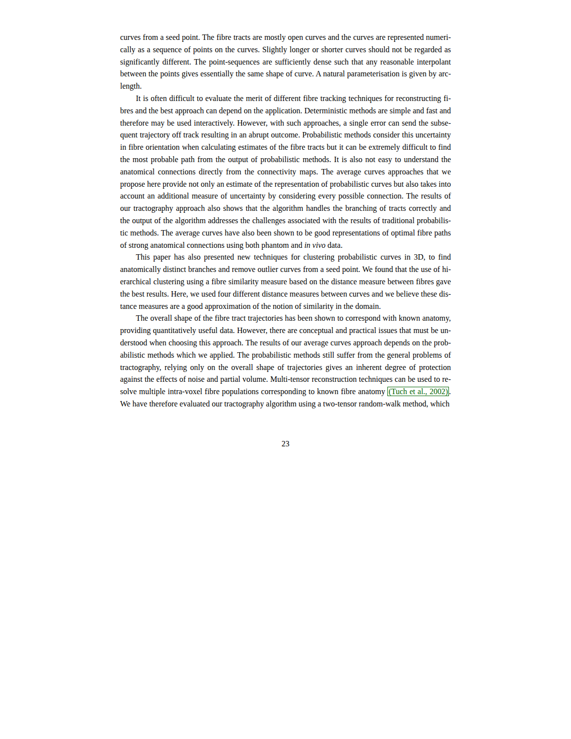curves from a seed point. The fibre tracts are mostly open curves and the curves are represented numerically as a sequence of points on the curves. Slightly longer or shorter curves should not be regarded as significantly different. The point-sequences are sufficiently dense such that any reasonable interpolant between the points gives essentially the same shape of curve. A natural parameterisation is given by arc-length.
It is often difficult to evaluate the merit of different fibre tracking techniques for reconstructing fibres and the best approach can depend on the application. Deterministic methods are simple and fast and therefore may be used interactively. However, with such approaches, a single error can send the subsequent trajectory off track resulting in an abrupt outcome. Probabilistic methods consider this uncertainty in fibre orientation when calculating estimates of the fibre tracts but it can be extremely difficult to find the most probable path from the output of probabilistic methods. It is also not easy to understand the anatomical connections directly from the connectivity maps. The average curves approaches that we propose here provide not only an estimate of the representation of probabilistic curves but also takes into account an additional measure of uncertainty by considering every possible connection. The results of our tractography approach also shows that the algorithm handles the branching of tracts correctly and the output of the algorithm addresses the challenges associated with the results of traditional probabilistic methods. The average curves have also been shown to be good representations of optimal fibre paths of strong anatomical connections using both phantom and in vivo data.
This paper has also presented new techniques for clustering probabilistic curves in 3D, to find anatomically distinct branches and remove outlier curves from a seed point. We found that the use of hierarchical clustering using a fibre similarity measure based on the distance measure between fibres gave the best results. Here, we used four different distance measures between curves and we believe these distance measures are a good approximation of the notion of similarity in the domain.
The overall shape of the fibre tract trajectories has been shown to correspond with known anatomy, providing quantitatively useful data. However, there are conceptual and practical issues that must be understood when choosing this approach. The results of our average curves approach depends on the probabilistic methods which we applied. The probabilistic methods still suffer from the general problems of tractography, relying only on the overall shape of trajectories gives an inherent degree of protection against the effects of noise and partial volume. Multi-tensor reconstruction techniques can be used to resolve multiple intra-voxel fibre populations corresponding to known fibre anatomy (Tuch et al., 2002). We have therefore evaluated our tractography algorithm using a two-tensor random-walk method, which
23